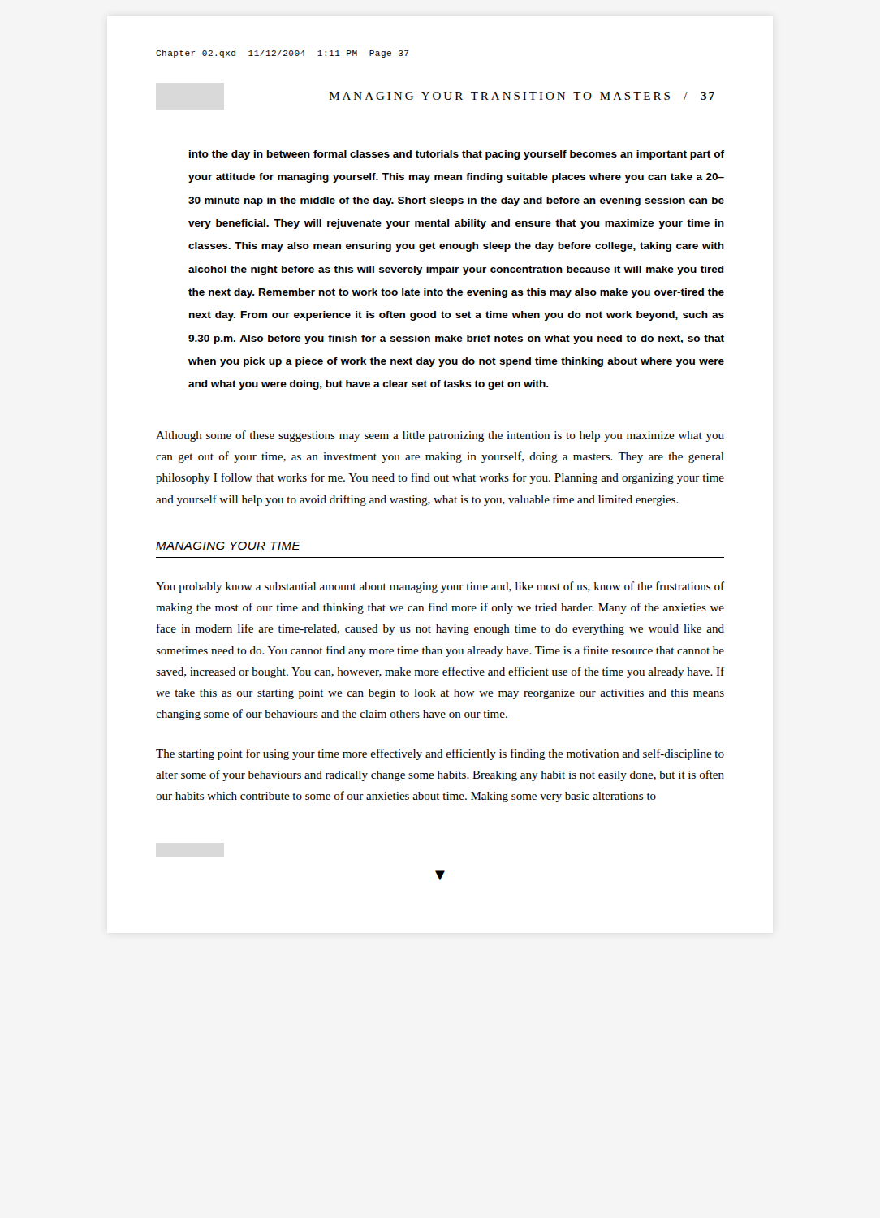Chapter-02.qxd 11/12/2004 1:11 PM Page 37
MANAGING YOUR TRANSITION TO MASTERS / 37
into the day in between formal classes and tutorials that pacing yourself becomes an important part of your attitude for managing yourself. This may mean finding suitable places where you can take a 20–30 minute nap in the middle of the day. Short sleeps in the day and before an evening session can be very beneficial. They will rejuvenate your mental ability and ensure that you maximize your time in classes. This may also mean ensuring you get enough sleep the day before college, taking care with alcohol the night before as this will severely impair your concentration because it will make you tired the next day. Remember not to work too late into the evening as this may also make you over-tired the next day. From our experience it is often good to set a time when you do not work beyond, such as 9.30 p.m. Also before you finish for a session make brief notes on what you need to do next, so that when you pick up a piece of work the next day you do not spend time thinking about where you were and what you were doing, but have a clear set of tasks to get on with.
Although some of these suggestions may seem a little patronizing the intention is to help you maximize what you can get out of your time, as an investment you are making in yourself, doing a masters. They are the general philosophy I follow that works for me. You need to find out what works for you. Planning and organizing your time and yourself will help you to avoid drifting and wasting, what is to you, valuable time and limited energies.
MANAGING YOUR TIME
You probably know a substantial amount about managing your time and, like most of us, know of the frustrations of making the most of our time and thinking that we can find more if only we tried harder. Many of the anxieties we face in modern life are time-related, caused by us not having enough time to do everything we would like and sometimes need to do. You cannot find any more time than you already have. Time is a finite resource that cannot be saved, increased or bought. You can, however, make more effective and efficient use of the time you already have. If we take this as our starting point we can begin to look at how we may reorganize our activities and this means changing some of our behaviours and the claim others have on our time.
The starting point for using your time more effectively and efficiently is finding the motivation and self-discipline to alter some of your behaviours and radically change some habits. Breaking any habit is not easily done, but it is often our habits which contribute to some of our anxieties about time. Making some very basic alterations to
▼